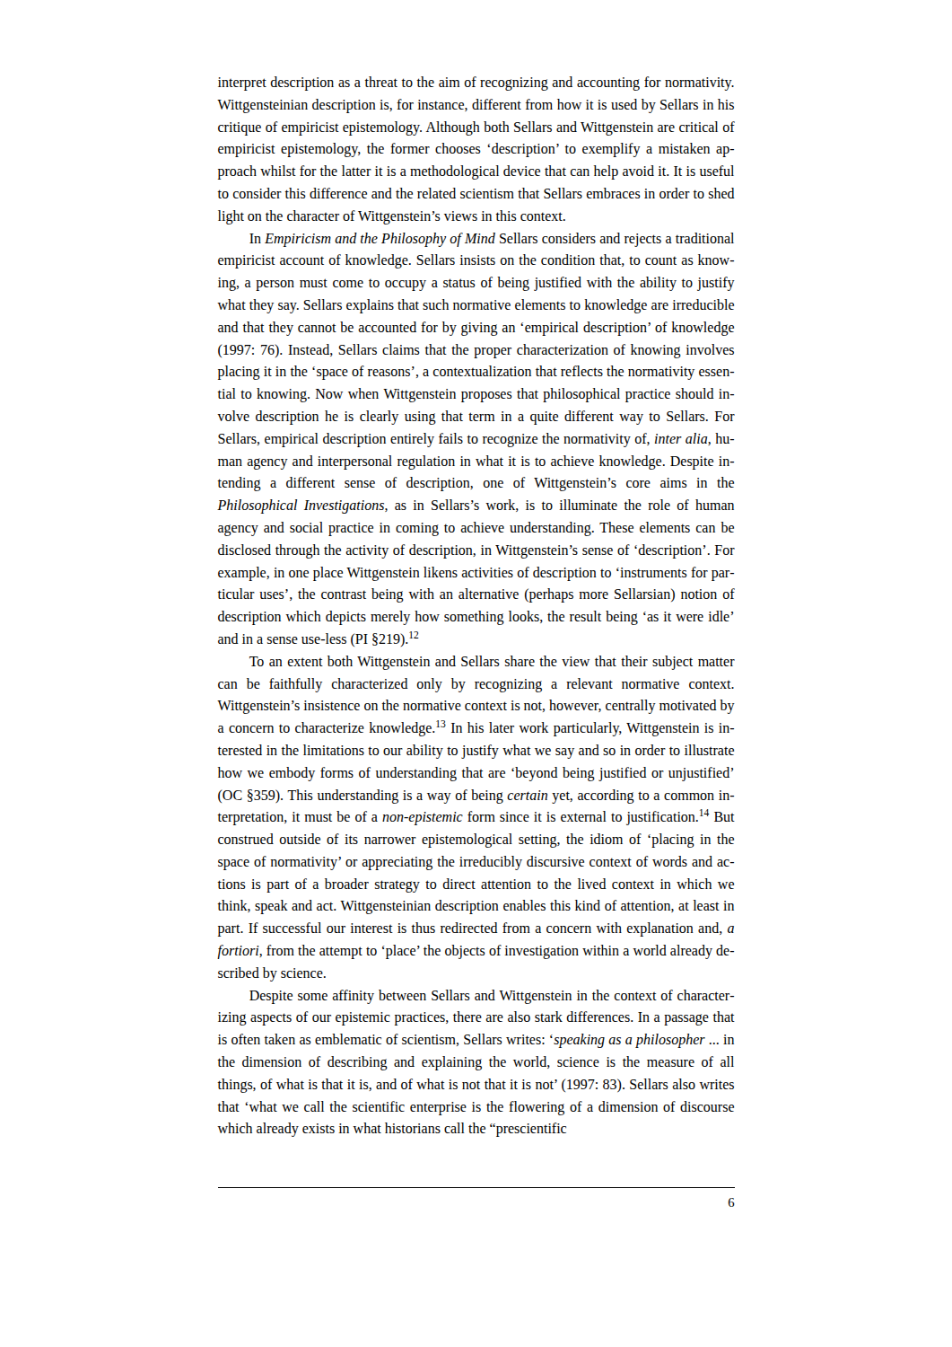interpret description as a threat to the aim of recognizing and accounting for normativity. Wittgensteinian description is, for instance, different from how it is used by Sellars in his critique of empiricist epistemology. Although both Sellars and Wittgenstein are critical of empiricist epistemology, the former chooses ‘description’ to exemplify a mistaken approach whilst for the latter it is a methodological device that can help avoid it. It is useful to consider this difference and the related scientism that Sellars embraces in order to shed light on the character of Wittgenstein’s views in this context.
In Empiricism and the Philosophy of Mind Sellars considers and rejects a traditional empiricist account of knowledge. Sellars insists on the condition that, to count as knowing, a person must come to occupy a status of being justified with the ability to justify what they say. Sellars explains that such normative elements to knowledge are irreducible and that they cannot be accounted for by giving an ‘empirical description’ of knowledge (1997: 76). Instead, Sellars claims that the proper characterization of knowing involves placing it in the ‘space of reasons’, a contextualization that reflects the normativity essential to knowing. Now when Wittgenstein proposes that philosophical practice should involve description he is clearly using that term in a quite different way to Sellars. For Sellars, empirical description entirely fails to recognize the normativity of, inter alia, human agency and interpersonal regulation in what it is to achieve knowledge. Despite intending a different sense of description, one of Wittgenstein’s core aims in the Philosophical Investigations, as in Sellars’s work, is to illuminate the role of human agency and social practice in coming to achieve understanding. These elements can be disclosed through the activity of description, in Wittgenstein’s sense of ‘description’. For example, in one place Wittgenstein likens activities of description to ‘instruments for particular uses’, the contrast being with an alternative (perhaps more Sellarsian) notion of description which depicts merely how something looks, the result being ‘as it were idle’ and in a sense use-less (PI §219).12
To an extent both Wittgenstein and Sellars share the view that their subject matter can be faithfully characterized only by recognizing a relevant normative context. Wittgenstein’s insistence on the normative context is not, however, centrally motivated by a concern to characterize knowledge.13 In his later work particularly, Wittgenstein is interested in the limitations to our ability to justify what we say and so in order to illustrate how we embody forms of understanding that are ‘beyond being justified or unjustified’ (OC §359). This understanding is a way of being certain yet, according to a common interpretation, it must be of a non-epistemic form since it is external to justification.14 But construed outside of its narrower epistemological setting, the idiom of ‘placing in the space of normativity’ or appreciating the irreducibly discursive context of words and actions is part of a broader strategy to direct attention to the lived context in which we think, speak and act. Wittgensteinian description enables this kind of attention, at least in part. If successful our interest is thus redirected from a concern with explanation and, a fortiori, from the attempt to ‘place’ the objects of investigation within a world already described by science.
Despite some affinity between Sellars and Wittgenstein in the context of characterizing aspects of our epistemic practices, there are also stark differences. In a passage that is often taken as emblematic of scientism, Sellars writes: ‘speaking as a philosopher ... in the dimension of describing and explaining the world, science is the measure of all things, of what is that it is, and of what is not that it is not’ (1997: 83). Sellars also writes that ‘what we call the scientific enterprise is the flowering of a dimension of discourse which already exists in what historians call the “prescientific
6